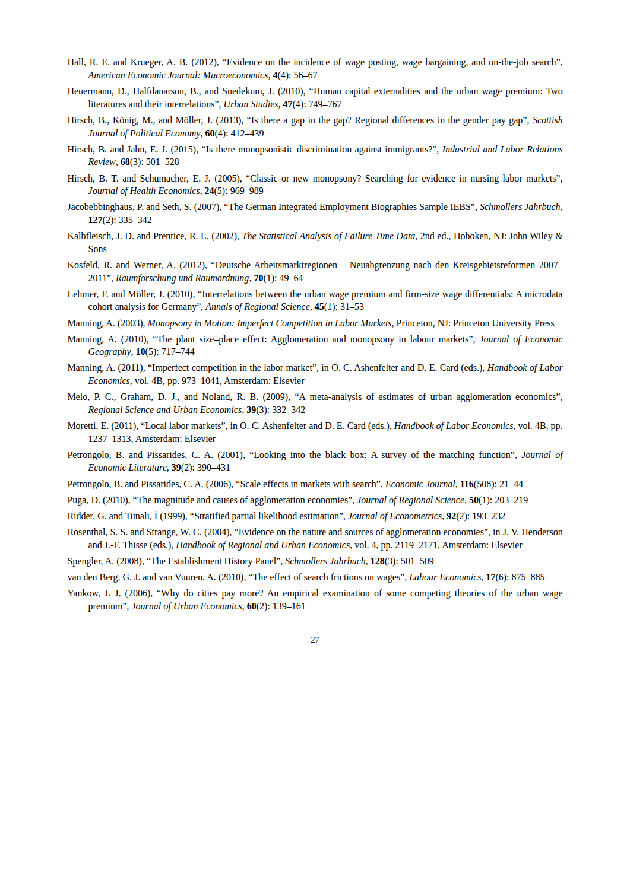Hall, R. E. and Krueger, A. B. (2012), “Evidence on the incidence of wage posting, wage bargaining, and on-the-job search”, American Economic Journal: Macroeconomics, 4(4): 56–67
Heuermann, D., Halfdanarson, B., and Suedekum, J. (2010), “Human capital externalities and the urban wage premium: Two literatures and their interrelations”, Urban Studies, 47(4): 749–767
Hirsch, B., König, M., and Möller, J. (2013), “Is there a gap in the gap? Regional differences in the gender pay gap”, Scottish Journal of Political Economy, 60(4): 412–439
Hirsch, B. and Jahn, E. J. (2015), “Is there monopsonistic discrimination against immigrants?”, Industrial and Labor Relations Review, 68(3): 501–528
Hirsch, B. T. and Schumacher, E. J. (2005), “Classic or new monopsony? Searching for evidence in nursing labor markets”, Journal of Health Economics, 24(5): 969–989
Jacobebbinghaus, P. and Seth, S. (2007), “The German Integrated Employment Biographies Sample IEBS”, Schmollers Jahrbuch, 127(2): 335–342
Kalbfleisch, J. D. and Prentice, R. L. (2002), The Statistical Analysis of Failure Time Data, 2nd ed., Hoboken, NJ: John Wiley & Sons
Kosfeld, R. and Werner, A. (2012), “Deutsche Arbeitsmarktregionen – Neuabgrenzung nach den Kreisgebietsreformen 2007–2011”, Raumforschung und Raumordnung, 70(1): 49–64
Lehmer, F. and Möller, J. (2010), “Interrelations between the urban wage premium and firm-size wage differentials: A microdata cohort analysis for Germany”, Annals of Regional Science, 45(1): 31–53
Manning, A. (2003), Monopsony in Motion: Imperfect Competition in Labor Markets, Princeton, NJ: Princeton University Press
Manning, A. (2010), “The plant size–place effect: Agglomeration and monopsony in labour markets”, Journal of Economic Geography, 10(5): 717–744
Manning, A. (2011), “Imperfect competition in the labor market”, in O. C. Ashenfelter and D. E. Card (eds.), Handbook of Labor Economics, vol. 4B, pp. 973–1041, Amsterdam: Elsevier
Melo, P. C., Graham, D. J., and Noland, R. B. (2009), “A meta-analysis of estimates of urban agglomeration economics”, Regional Science and Urban Economics, 39(3): 332–342
Moretti, E. (2011), “Local labor markets”, in O. C. Ashenfelter and D. E. Card (eds.), Handbook of Labor Economics, vol. 4B, pp. 1237–1313, Amsterdam: Elsevier
Petrongolo, B. and Pissarides, C. A. (2001), “Looking into the black box: A survey of the matching function”, Journal of Economic Literature, 39(2): 390–431
Petrongolo, B. and Pissarides, C. A. (2006), “Scale effects in markets with search”, Economic Journal, 116(508): 21–44
Puga, D. (2010), “The magnitude and causes of agglomeration economies”, Journal of Regional Science, 50(1): 203–219
Ridder, G. and Tunalı, İ (1999), “Stratified partial likelihood estimation”, Journal of Econometrics, 92(2): 193–232
Rosenthal, S. S. and Strange, W. C. (2004), “Evidence on the nature and sources of agglomeration economies”, in J. V. Henderson and J.-F. Thisse (eds.), Handbook of Regional and Urban Economics, vol. 4, pp. 2119–2171, Amsterdam: Elsevier
Spengler, A. (2008), “The Establishment History Panel”, Schmollers Jahrbuch, 128(3): 501–509
van den Berg, G. J. and van Vuuren, A. (2010), “The effect of search frictions on wages”, Labour Economics, 17(6): 875–885
Yankow, J. J. (2006), “Why do cities pay more? An empirical examination of some competing theories of the urban wage premium”, Journal of Urban Economics, 60(2): 139–161
27